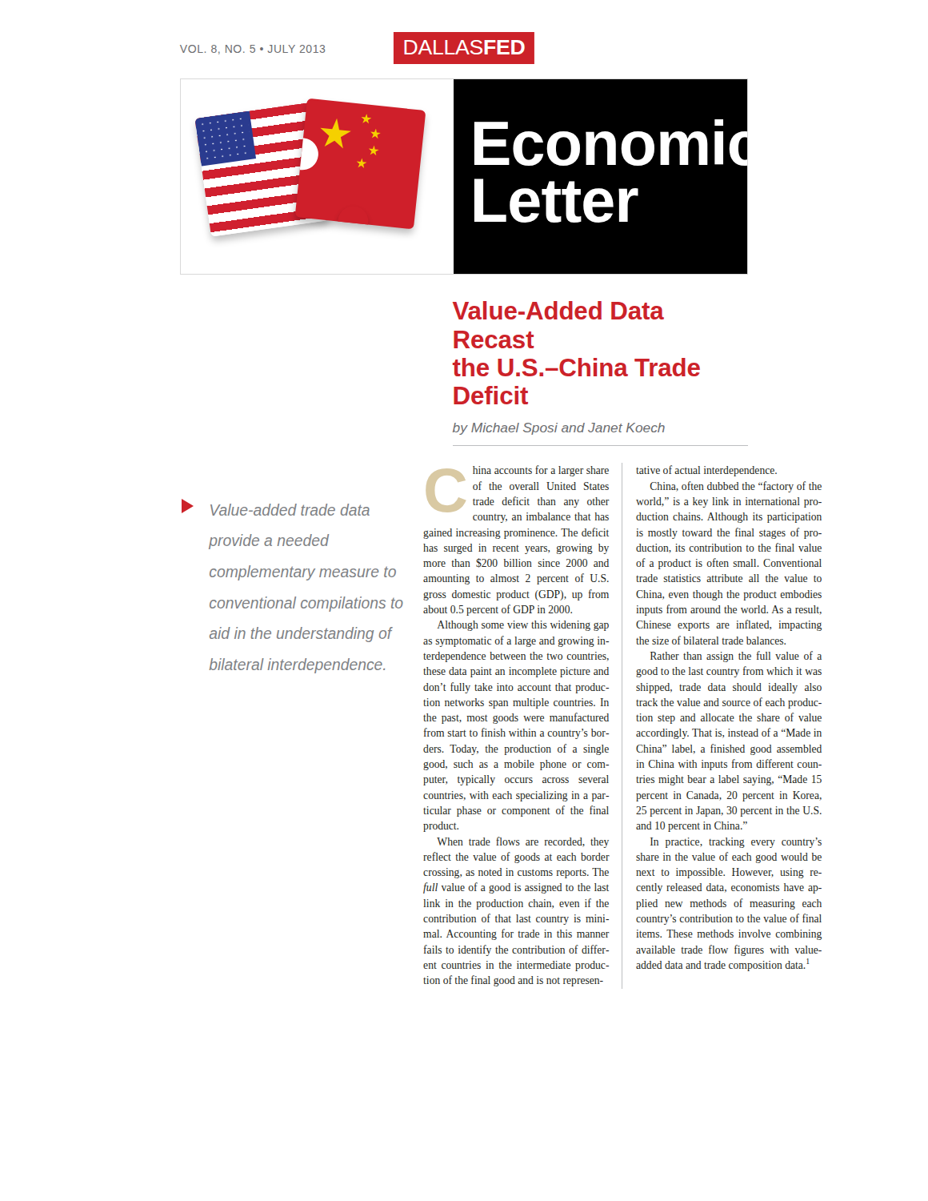VOL. 8, NO. 5 • JULY 2013
DALLASFED
Economic Letter
Value-Added Data Recast
the U.S.–China Trade Deficit
by Michael Sposi and Janet Koech
Value-added trade data provide a needed complementary measure to conventional compilations to aid in the understanding of bilateral interdependence.
China accounts for a larger share of the overall United States trade deficit than any other country, an imbalance that has gained increasing prominence. The deficit has surged in recent years, growing by more than $200 billion since 2000 and amounting to almost 2 percent of U.S. gross domestic product (GDP), up from about 0.5 percent of GDP in 2000.
Although some view this widening gap as symptomatic of a large and growing interdependence between the two countries, these data paint an incomplete picture and don’t fully take into account that production networks span multiple countries. In the past, most goods were manufactured from start to finish within a country’s borders. Today, the production of a single good, such as a mobile phone or computer, typically occurs across several countries, with each specializing in a particular phase or component of the final product.
When trade flows are recorded, they reflect the value of goods at each border crossing, as noted in customs reports. The full value of a good is assigned to the last link in the production chain, even if the contribution of that last country is minimal. Accounting for trade in this manner fails to identify the contribution of different countries in the intermediate production of the final good and is not represen-
tative of actual interdependence.
China, often dubbed the “factory of the world,” is a key link in international production chains. Although its participation is mostly toward the final stages of production, its contribution to the final value of a product is often small. Conventional trade statistics attribute all the value to China, even though the product embodies inputs from around the world. As a result, Chinese exports are inflated, impacting the size of bilateral trade balances.
Rather than assign the full value of a good to the last country from which it was shipped, trade data should ideally also track the value and source of each production step and allocate the share of value accordingly. That is, instead of a “Made in China” label, a finished good assembled in China with inputs from different countries might bear a label saying, “Made 15 percent in Canada, 20 percent in Korea, 25 percent in Japan, 30 percent in the U.S. and 10 percent in China.”
In practice, tracking every country’s share in the value of each good would be next to impossible. However, using recently released data, economists have applied new methods of measuring each country’s contribution to the value of final items. These methods involve combining available trade flow figures with value-added data and trade composition data.1